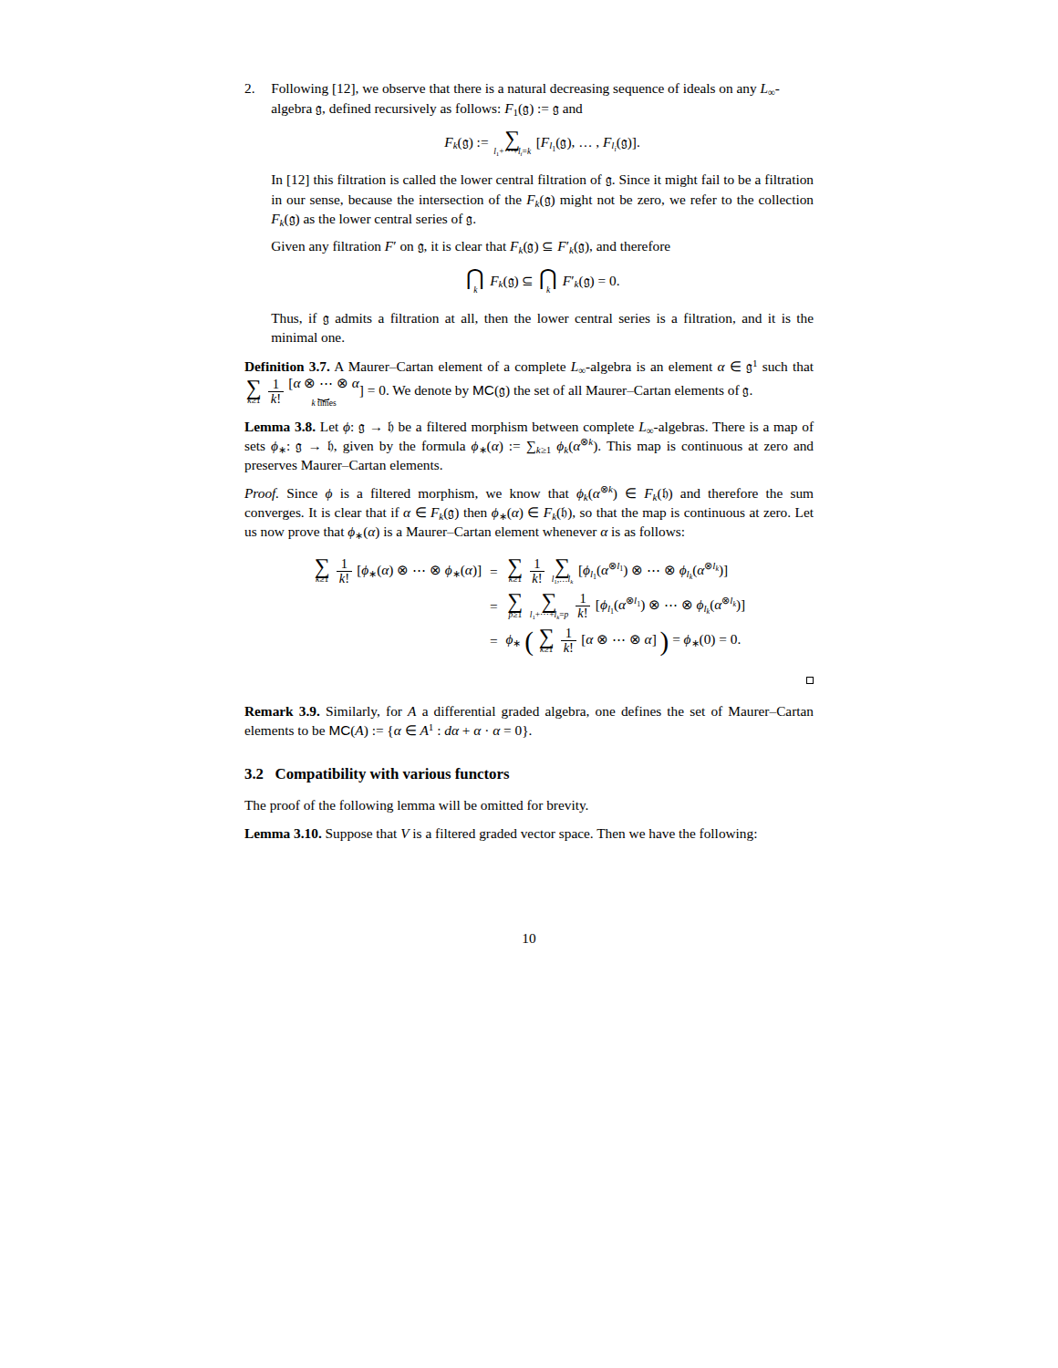2. Following [12], we observe that there is a natural decreasing sequence of ideals on any L∞-algebra 𝔤, defined recursively as follows: F 1(𝔤) := 𝔤 and
Fk(𝔤) := ∑ l 1+⋯+li=k [Fl 1(𝔤), … , Fli(𝔤)].
In [12] this filtration is called the lower central filtration of 𝔤. Since it might fail to be a filtration in our sense, because the intersection of the Fk(𝔤) might not be zero, we refer to the collection Fk(𝔤) as the lower central series of 𝔤.
Given any filtration F′ on 𝔤, it is clear that Fk(𝔤) ⊆ F′k(𝔤), and therefore
⋂ k Fk(𝔤) ⊆ ⋂ k F′k(𝔤) = 0.
Thus, if 𝔤 admits a filtration at all, then the lower central series is a filtration, and it is the minimal one.
Definition 3.7. A Maurer–Cartan element of a complete L∞-algebra is an element α ∈ 𝔤 1 such that ∑ k≥1 1 k! [α ⊗ ⋯ ⊗ α ⏟ k times ] = 0. We denote by MC(𝔤) the set of all Maurer–Cartan elements of 𝔤.
Lemma 3.8. Let ϕ: 𝔤 → 𝔥 be a filtered morphism between complete L∞-algebras. There is a map of sets ϕ∗: 𝔤 → 𝔥, given by the formula ϕ∗(α) := ∑k≥1 ϕk(α⊗k). This map is continuous at zero and preserves Maurer–Cartan elements.
Proof. Since ϕ is a filtered morphism, we know that ϕk(α⊗k) ∈ Fk(𝔥) and therefore the sum converges. It is clear that if α ∈ Fk(𝔤) then ϕ∗(α) ∈ Fk(𝔥), so that the map is continuous at zero. Let us now prove that ϕ∗(α) is a Maurer–Cartan element whenever α is as follows:
| ∑ k ≥1 1 k ! [ ϕ ∗ ( α ) ⊗ ⋯ ⊗ ϕ ∗ ( α )] | = | ∑ k ≥1 1 k ! ∑ l 1 ,… l k [ ϕ l 1 ( α ⊗ l 1 ) ⊗ ⋯ ⊗ ϕ l k ( α ⊗ l k )] |
| | = | ∑ p ≥1 ∑ l 1 +⋯+ l k = p 1 k ! [ ϕ l 1 ( α ⊗ l 1 ) ⊗ ⋯ ⊗ ϕ l k ( α ⊗ l k )] |
| | = | ϕ ∗ ( ∑ k ≥1 1 k ! [ α ⊗ ⋯ ⊗ α ] ) = ϕ ∗ (0) = 0. |
Remark 3.9. Similarly, for A a differential graded algebra, one defines the set of Maurer–Cartan elements to be MC(A) := {α ∈ A 1 : dα + α · α = 0}.
3.2 Compatibility with various functors
The proof of the following lemma will be omitted for brevity.
Lemma 3.10. Suppose that V is a filtered graded vector space. Then we have the following:
10